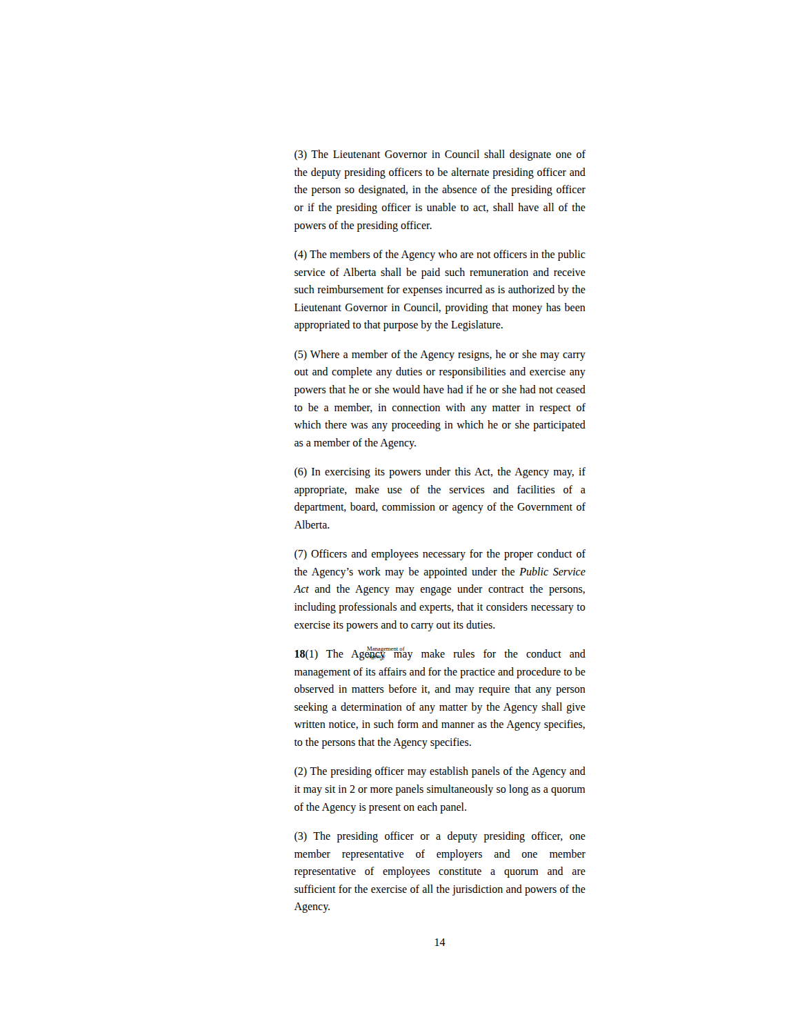(3) The Lieutenant Governor in Council shall designate one of the deputy presiding officers to be alternate presiding officer and the person so designated, in the absence of the presiding officer or if the presiding officer is unable to act, shall have all of the powers of the presiding officer.
(4) The members of the Agency who are not officers in the public service of Alberta shall be paid such remuneration and receive such reimbursement for expenses incurred as is authorized by the Lieutenant Governor in Council, providing that money has been appropriated to that purpose by the Legislature.
(5) Where a member of the Agency resigns, he or she may carry out and complete any duties or responsibilities and exercise any powers that he or she would have had if he or she had not ceased to be a member, in connection with any matter in respect of which there was any proceeding in which he or she participated as a member of the Agency.
(6) In exercising its powers under this Act, the Agency may, if appropriate, make use of the services and facilities of a department, board, commission or agency of the Government of Alberta.
(7) Officers and employees necessary for the proper conduct of the Agency’s work may be appointed under the Public Service Act and the Agency may engage under contract the persons, including professionals and experts, that it considers necessary to exercise its powers and to carry out its duties.
Management of
Agency
18(1) The Agency may make rules for the conduct and management of its affairs and for the practice and procedure to be observed in matters before it, and may require that any person seeking a determination of any matter by the Agency shall give written notice, in such form and manner as the Agency specifies, to the persons that the Agency specifies.
(2) The presiding officer may establish panels of the Agency and it may sit in 2 or more panels simultaneously so long as a quorum of the Agency is present on each panel.
(3) The presiding officer or a deputy presiding officer, one member representative of employers and one member representative of employees constitute a quorum and are sufficient for the exercise of all the jurisdiction and powers of the Agency.
14